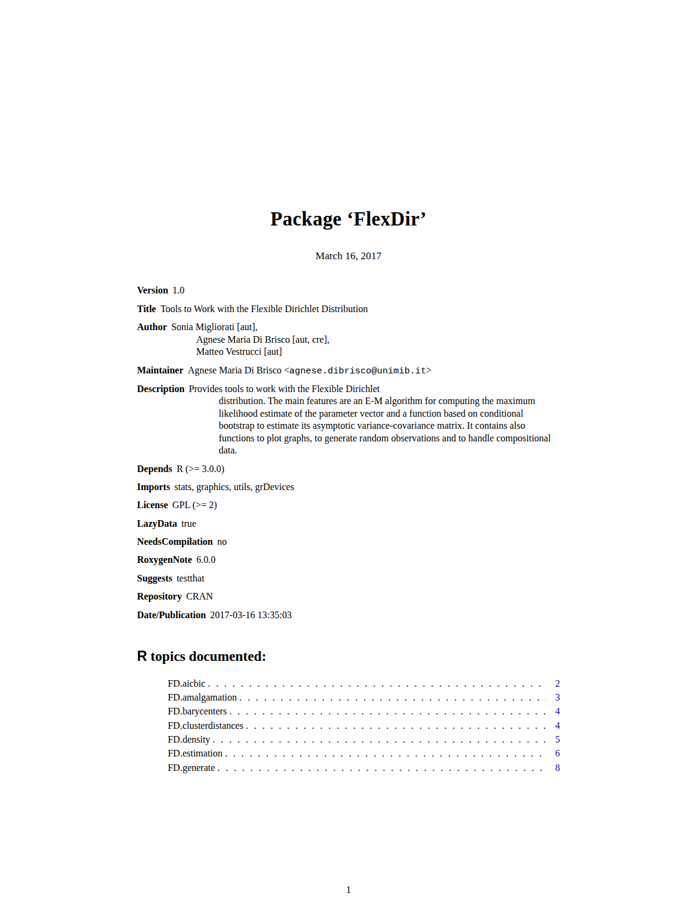Package ‘FlexDir’
March 16, 2017
Version
1.0
Title
Tools to Work with the Flexible Dirichlet Distribution
Author
Sonia Migliorati [aut], Agnese Maria Di Brisco [aut, cre], Matteo Vestrucci [aut]
Maintainer
Agnese Maria Di Brisco <agnese.dibrisco@unimib.it>
Description
Provides tools to work with the Flexible Dirichlet
distribution. The main features are an E-M algorithm for computing the maximum likelihood estimate of the parameter vector and a function based on conditional bootstrap to estimate its asymptotic variance-covariance matrix. It contains also functions to plot graphs, to generate random observations and to handle compositional data.
Depends
R (>= 3.0.0)
Imports
stats, graphics, utils, grDevices
License
GPL (>= 2)
LazyData
true
NeedsCompilation
no
RoxygenNote
6.0.0
Suggests
testthat
Repository
CRAN
Date/Publication
2017-03-16 13:35:03
R topics documented:
FD.aicbic. . . . . . . . . . . . . . . . . . . . . . . . . . . . . . . . . . . . . . . . . . . . . . . . . 2
FD.amalgamation. . . . . . . . . . . . . . . . . . . . . . . . . . . . . . . . . . . . . . . . . . . 3
FD.barycenters. . . . . . . . . . . . . . . . . . . . . . . . . . . . . . . . . . . . . . . . . . . . 4
FD.clusterdistances. . . . . . . . . . . . . . . . . . . . . . . . . . . . . . . . . . . . . . . . . . 4
FD.density. . . . . . . . . . . . . . . . . . . . . . . . . . . . . . . . . . . . . . . . . . . . . . . 5
FD.estimation. . . . . . . . . . . . . . . . . . . . . . . . . . . . . . . . . . . . . . . . . . . . . 6
FD.generate. . . . . . . . . . . . . . . . . . . . . . . . . . . . . . . . . . . . . . . . . . . . . . 8
1